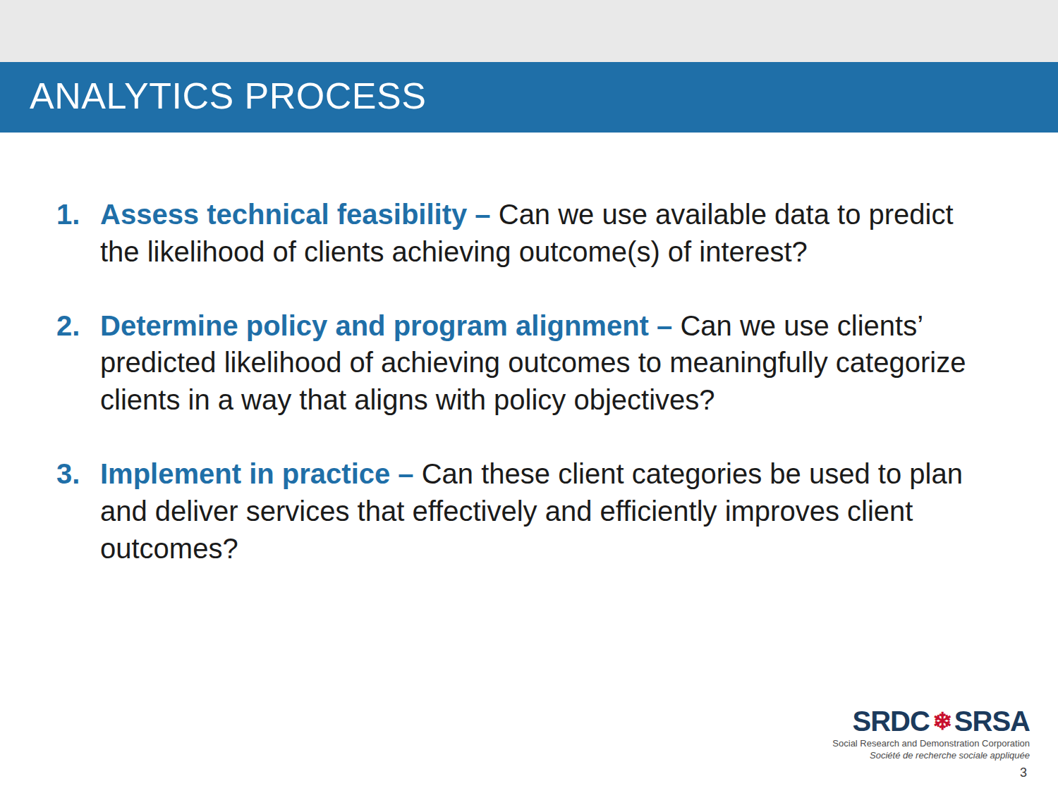ANALYTICS PROCESS
Assess technical feasibility – Can we use available data to predict the likelihood of clients achieving outcome(s) of interest?
Determine policy and program alignment – Can we use clients’ predicted likelihood of achieving outcomes to meaningfully categorize clients in a way that aligns with policy objectives?
Implement in practice – Can these client categories be used to plan and deliver services that effectively and efficiently improves client outcomes?
SRDC❄SRSA
Social Research and Demonstration Corporation
Société de recherche sociale appliquée
3